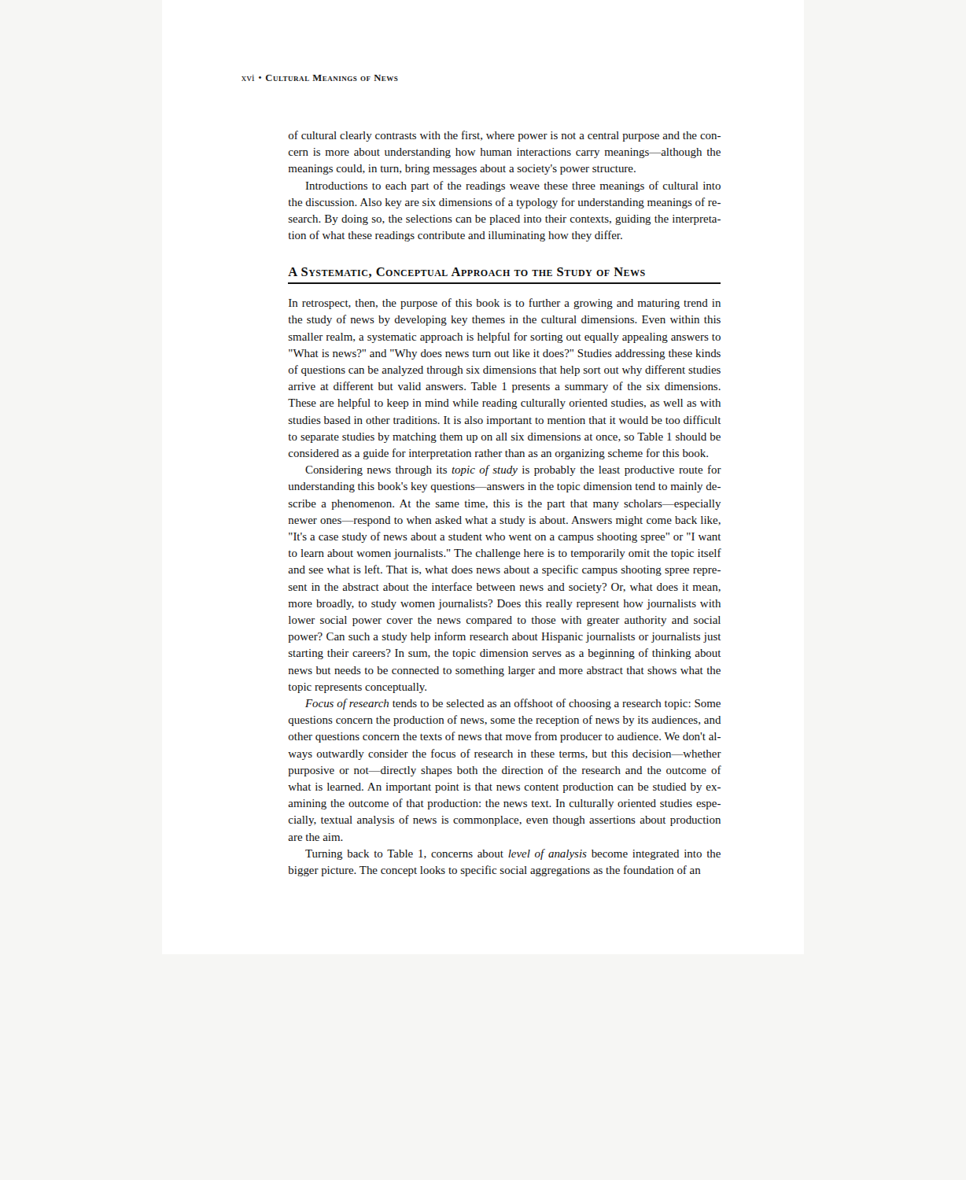xvi•Cultural Meanings of News
of cultural clearly contrasts with the first, where power is not a central purpose and the concern is more about understanding how human interactions carry meanings—although the meanings could, in turn, bring messages about a society's power structure.
Introductions to each part of the readings weave these three meanings of cultural into the discussion. Also key are six dimensions of a typology for understanding meanings of research. By doing so, the selections can be placed into their contexts, guiding the interpretation of what these readings contribute and illuminating how they differ.
A Systematic, Conceptual Approach to the Study of News
In retrospect, then, the purpose of this book is to further a growing and maturing trend in the study of news by developing key themes in the cultural dimensions. Even within this smaller realm, a systematic approach is helpful for sorting out equally appealing answers to "What is news?" and "Why does news turn out like it does?" Studies addressing these kinds of questions can be analyzed through six dimensions that help sort out why different studies arrive at different but valid answers. Table 1 presents a summary of the six dimensions. These are helpful to keep in mind while reading culturally oriented studies, as well as with studies based in other traditions. It is also important to mention that it would be too difficult to separate studies by matching them up on all six dimensions at once, so Table 1 should be considered as a guide for interpretation rather than as an organizing scheme for this book.
Considering news through its topic of study is probably the least productive route for understanding this book's key questions—answers in the topic dimension tend to mainly describe a phenomenon. At the same time, this is the part that many scholars—especially newer ones—respond to when asked what a study is about. Answers might come back like, "It's a case study of news about a student who went on a campus shooting spree" or "I want to learn about women journalists." The challenge here is to temporarily omit the topic itself and see what is left. That is, what does news about a specific campus shooting spree represent in the abstract about the interface between news and society? Or, what does it mean, more broadly, to study women journalists? Does this really represent how journalists with lower social power cover the news compared to those with greater authority and social power? Can such a study help inform research about Hispanic journalists or journalists just starting their careers? In sum, the topic dimension serves as a beginning of thinking about news but needs to be connected to something larger and more abstract that shows what the topic represents conceptually.
Focus of research tends to be selected as an offshoot of choosing a research topic: Some questions concern the production of news, some the reception of news by its audiences, and other questions concern the texts of news that move from producer to audience. We don't always outwardly consider the focus of research in these terms, but this decision—whether purposive or not—directly shapes both the direction of the research and the outcome of what is learned. An important point is that news content production can be studied by examining the outcome of that production: the news text. In culturally oriented studies especially, textual analysis of news is commonplace, even though assertions about production are the aim.
Turning back to Table 1, concerns about level of analysis become integrated into the bigger picture. The concept looks to specific social aggregations as the foundation of an